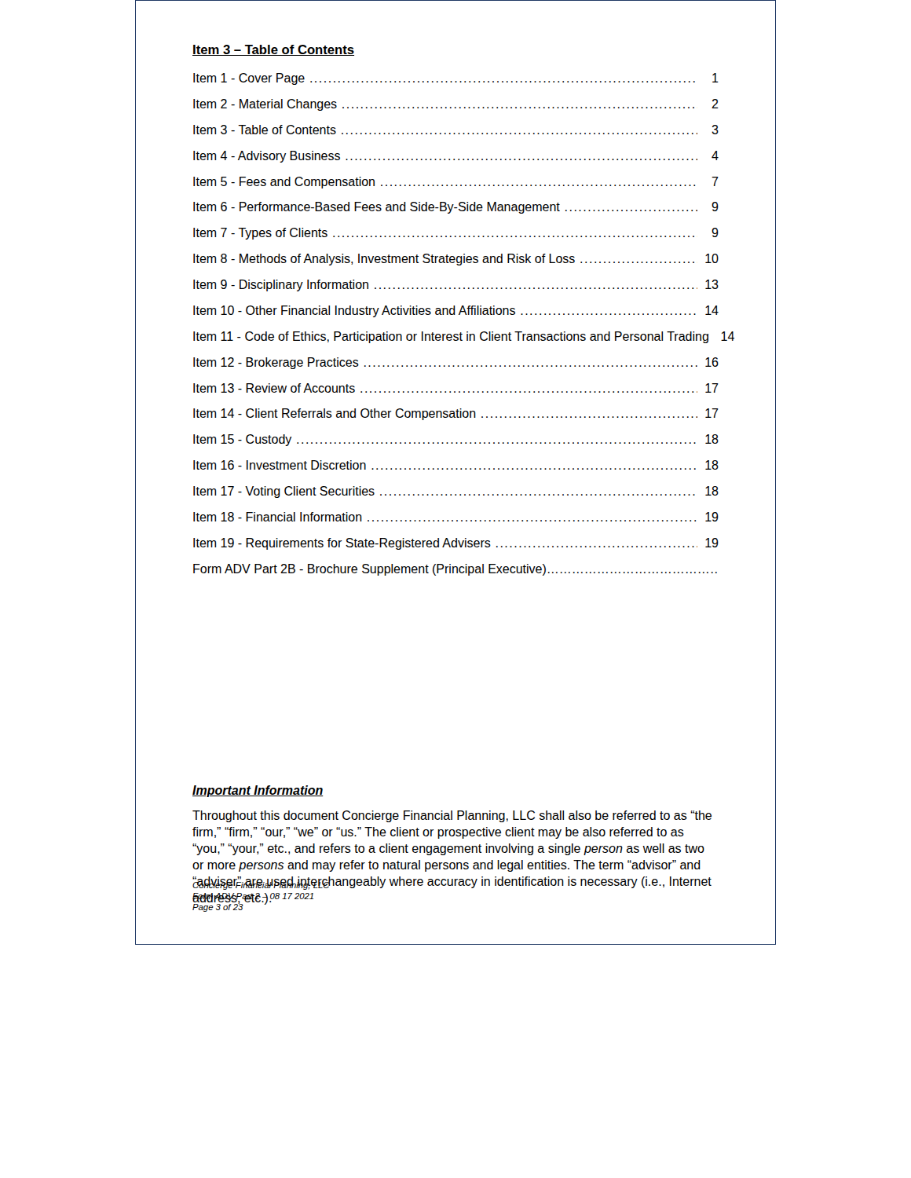Item 3 – Table of Contents
Item 1 - Cover Page.................................................................................................................................. 1
Item 2 - Material Changes......................................................................................................... 2
Item 3 - Table of Contents......................................................................................................... 3
Item 4 - Advisory Business......................................................................................................... 4
Item 5 - Fees and Compensation............................................................................................. 7
Item 6 - Performance-Based Fees and Side-By-Side Management................................................. 9
Item 7 - Types of Clients............................................................................................................. 9
Item 8 - Methods of Analysis, Investment Strategies and Risk of Loss......................................... 10
Item 9 - Disciplinary Information............................................................................................. 13
Item 10 - Other Financial Industry Activities and Affiliations......................................................... 14
Item 11 - Code of Ethics, Participation or Interest in Client Transactions and Personal Trading................. 14
Item 12 - Brokerage Practices..................................................................................................... 16
Item 13 - Review of Accounts..................................................................................................... 17
Item 14 - Client Referrals and Other Compensation..................................................................... 17
Item 15 - Custody..................................................................................................................... 18
Item 16 - Investment Discretion................................................................................................. 18
Item 17 - Voting Client Securities................................................................................................. 18
Item 18 - Financial Information................................................................................................... 19
Item 19 - Requirements for State-Registered Advisers................................................................. 19
Form ADV Part 2B - Brochure Supplement (Principal Executive)……………………………………………………………………22
Important Information
Throughout this document Concierge Financial Planning, LLC shall also be referred to as “the firm,” “firm,” “our,” “we” or “us.” The client or prospective client may be also referred to as “you,” “your,” etc., and refers to a client engagement involving a single person as well as two or more persons and may refer to natural persons and legal entities. The term “advisor” and “adviser” are used interchangeably where accuracy in identification is necessary (i.e., Internet address, etc.).
Concierge Financial Planning, LLC
Form ADV Part 2 – 08 17 2021
Page 3 of 23